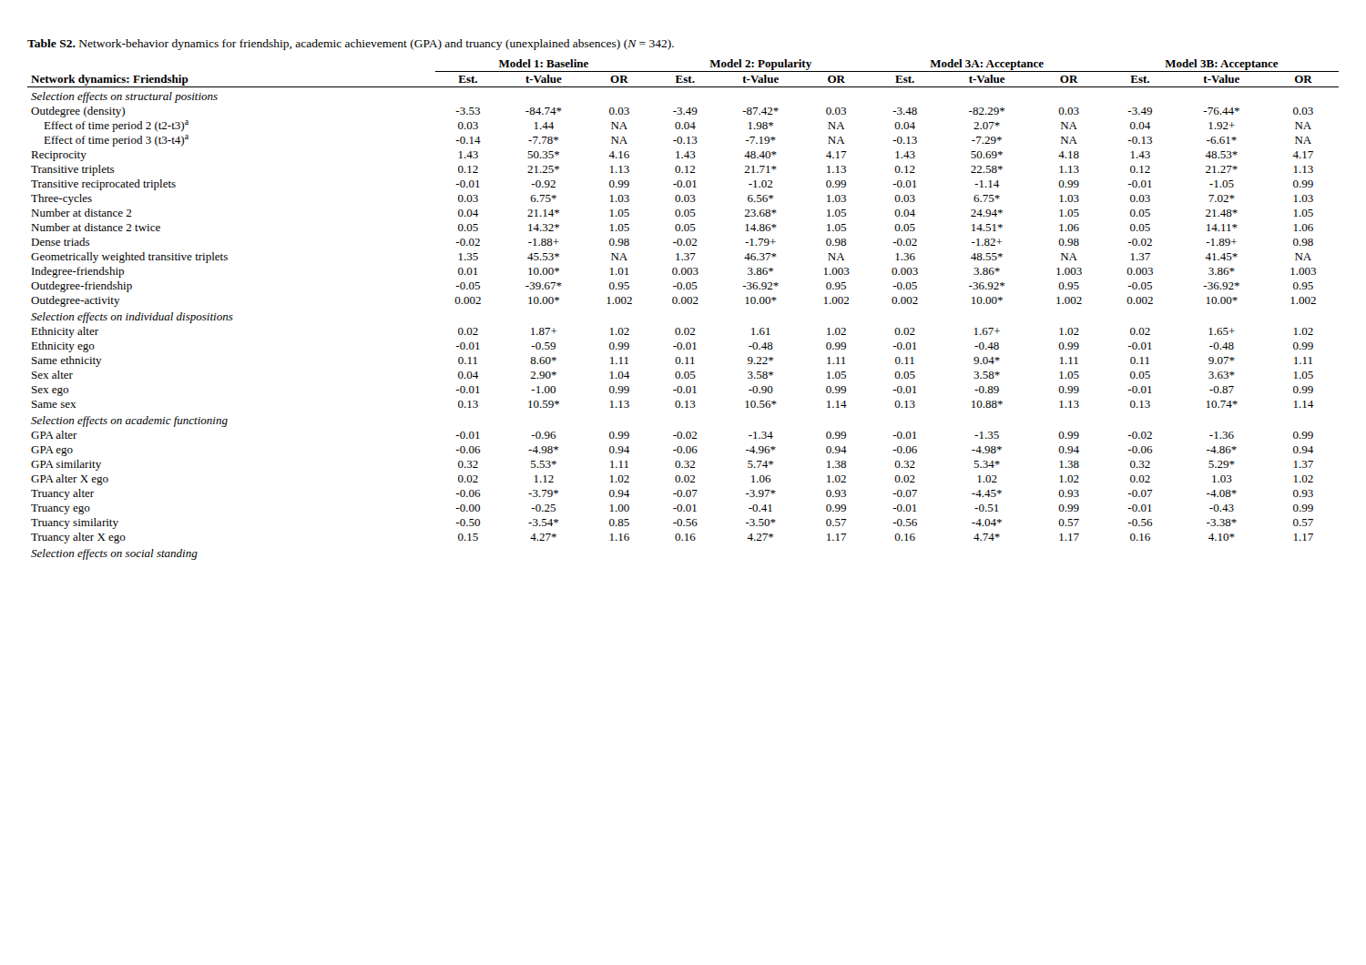Table S2. Network-behavior dynamics for friendship, academic achievement (GPA) and truancy (unexplained absences) (N = 342).
| | Model 1: Baseline | Model 2: Popularity | Model 3A: Acceptance | Model 3B: Acceptance |
| --- | --- | --- | --- | --- |
| Network dynamics: Friendship | Est. | t-Value | OR | Est. | t-Value | OR | Est. | t-Value | OR | Est. | t-Value | OR |
| Selection effects on structural positions |
| Outdegree (density) | -3.53 | -84.74* | 0.03 | -3.49 | -87.42* | 0.03 | -3.48 | -82.29* | 0.03 | -3.49 | -76.44* | 0.03 |
| Effect of time period 2 (t2-t3) a | 0.03 | 1.44 | NA | 0.04 | 1.98* | NA | 0.04 | 2.07* | NA | 0.04 | 1.92+ | NA |
| Effect of time period 3 (t3-t4) a | -0.14 | -7.78* | NA | -0.13 | -7.19* | NA | -0.13 | -7.29* | NA | -0.13 | -6.61* | NA |
| Reciprocity | 1.43 | 50.35* | 4.16 | 1.43 | 48.40* | 4.17 | 1.43 | 50.69* | 4.18 | 1.43 | 48.53* | 4.17 |
| Transitive triplets | 0.12 | 21.25* | 1.13 | 0.12 | 21.71* | 1.13 | 0.12 | 22.58* | 1.13 | 0.12 | 21.27* | 1.13 |
| Transitive reciprocated triplets | -0.01 | -0.92 | 0.99 | -0.01 | -1.02 | 0.99 | -0.01 | -1.14 | 0.99 | -0.01 | -1.05 | 0.99 |
| Three-cycles | 0.03 | 6.75* | 1.03 | 0.03 | 6.56* | 1.03 | 0.03 | 6.75* | 1.03 | 0.03 | 7.02* | 1.03 |
| Number at distance 2 | 0.04 | 21.14* | 1.05 | 0.05 | 23.68* | 1.05 | 0.04 | 24.94* | 1.05 | 0.05 | 21.48* | 1.05 |
| Number at distance 2 twice | 0.05 | 14.32* | 1.05 | 0.05 | 14.86* | 1.05 | 0.05 | 14.51* | 1.06 | 0.05 | 14.11* | 1.06 |
| Dense triads | -0.02 | -1.88+ | 0.98 | -0.02 | -1.79+ | 0.98 | -0.02 | -1.82+ | 0.98 | -0.02 | -1.89+ | 0.98 |
| Geometrically weighted transitive triplets | 1.35 | 45.53* | NA | 1.37 | 46.37* | NA | 1.36 | 48.55* | NA | 1.37 | 41.45* | NA |
| Indegree-friendship | 0.01 | 10.00* | 1.01 | 0.003 | 3.86* | 1.003 | 0.003 | 3.86* | 1.003 | 0.003 | 3.86* | 1.003 |
| Outdegree-friendship | -0.05 | -39.67* | 0.95 | -0.05 | -36.92* | 0.95 | -0.05 | -36.92* | 0.95 | -0.05 | -36.92* | 0.95 |
| Outdegree-activity | 0.002 | 10.00* | 1.002 | 0.002 | 10.00* | 1.002 | 0.002 | 10.00* | 1.002 | 0.002 | 10.00* | 1.002 |
| Selection effects on individual dispositions |
| Ethnicity alter | 0.02 | 1.87+ | 1.02 | 0.02 | 1.61 | 1.02 | 0.02 | 1.67+ | 1.02 | 0.02 | 1.65+ | 1.02 |
| Ethnicity ego | -0.01 | -0.59 | 0.99 | -0.01 | -0.48 | 0.99 | -0.01 | -0.48 | 0.99 | -0.01 | -0.48 | 0.99 |
| Same ethnicity | 0.11 | 8.60* | 1.11 | 0.11 | 9.22* | 1.11 | 0.11 | 9.04* | 1.11 | 0.11 | 9.07* | 1.11 |
| Sex alter | 0.04 | 2.90* | 1.04 | 0.05 | 3.58* | 1.05 | 0.05 | 3.58* | 1.05 | 0.05 | 3.63* | 1.05 |
| Sex ego | -0.01 | -1.00 | 0.99 | -0.01 | -0.90 | 0.99 | -0.01 | -0.89 | 0.99 | -0.01 | -0.87 | 0.99 |
| Same sex | 0.13 | 10.59* | 1.13 | 0.13 | 10.56* | 1.14 | 0.13 | 10.88* | 1.13 | 0.13 | 10.74* | 1.14 |
| Selection effects on academic functioning |
| GPA alter | -0.01 | -0.96 | 0.99 | -0.02 | -1.34 | 0.99 | -0.01 | -1.35 | 0.99 | -0.02 | -1.36 | 0.99 |
| GPA ego | -0.06 | -4.98* | 0.94 | -0.06 | -4.96* | 0.94 | -0.06 | -4.98* | 0.94 | -0.06 | -4.86* | 0.94 |
| GPA similarity | 0.32 | 5.53* | 1.11 | 0.32 | 5.74* | 1.38 | 0.32 | 5.34* | 1.38 | 0.32 | 5.29* | 1.37 |
| GPA alter X ego | 0.02 | 1.12 | 1.02 | 0.02 | 1.06 | 1.02 | 0.02 | 1.02 | 1.02 | 0.02 | 1.03 | 1.02 |
| Truancy alter | -0.06 | -3.79* | 0.94 | -0.07 | -3.97* | 0.93 | -0.07 | -4.45* | 0.93 | -0.07 | -4.08* | 0.93 |
| Truancy ego | -0.00 | -0.25 | 1.00 | -0.01 | -0.41 | 0.99 | -0.01 | -0.51 | 0.99 | -0.01 | -0.43 | 0.99 |
| Truancy similarity | -0.50 | -3.54* | 0.85 | -0.56 | -3.50* | 0.57 | -0.56 | -4.04* | 0.57 | -0.56 | -3.38* | 0.57 |
| Truancy alter X ego | 0.15 | 4.27* | 1.16 | 0.16 | 4.27* | 1.17 | 0.16 | 4.74* | 1.17 | 0.16 | 4.10* | 1.17 |
| Selection effects on social standing |